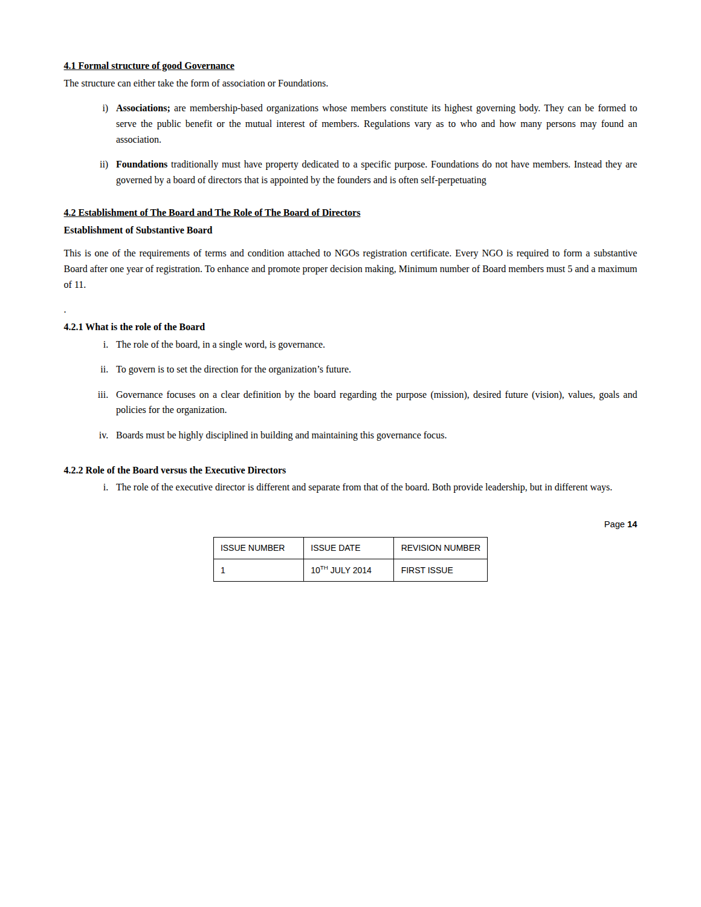4.1 Formal structure of good Governance
The structure can either take the form of association or Foundations.
i) Associations; are membership-based organizations whose members constitute its highest governing body. They can be formed to serve the public benefit or the mutual interest of members. Regulations vary as to who and how many persons may found an association.
ii) Foundations traditionally must have property dedicated to a specific purpose. Foundations do not have members. Instead they are governed by a board of directors that is appointed by the founders and is often self-perpetuating
4.2 Establishment of The Board and The Role of The Board of Directors
Establishment of Substantive Board
This is one of the requirements of terms and condition attached to NGOs registration certificate. Every NGO is required to form a substantive Board after one year of registration. To enhance and promote proper decision making, Minimum number of Board members must 5 and a maximum of 11.
.
4.2.1 What is the role of the Board
i. The role of the board, in a single word, is governance.
ii. To govern is to set the direction for the organization’s future.
iii. Governance focuses on a clear definition by the board regarding the purpose (mission), desired future (vision), values, goals and policies for the organization.
iv. Boards must be highly disciplined in building and maintaining this governance focus.
4.2.2 Role of the Board versus the Executive Directors
i. The role of the executive director is different and separate from that of the board. Both provide leadership, but in different ways.
Page 14
| ISSUE NUMBER | ISSUE DATE | REVISION NUMBER |
| 1 | 10 TH JULY 2014 | FIRST ISSUE |